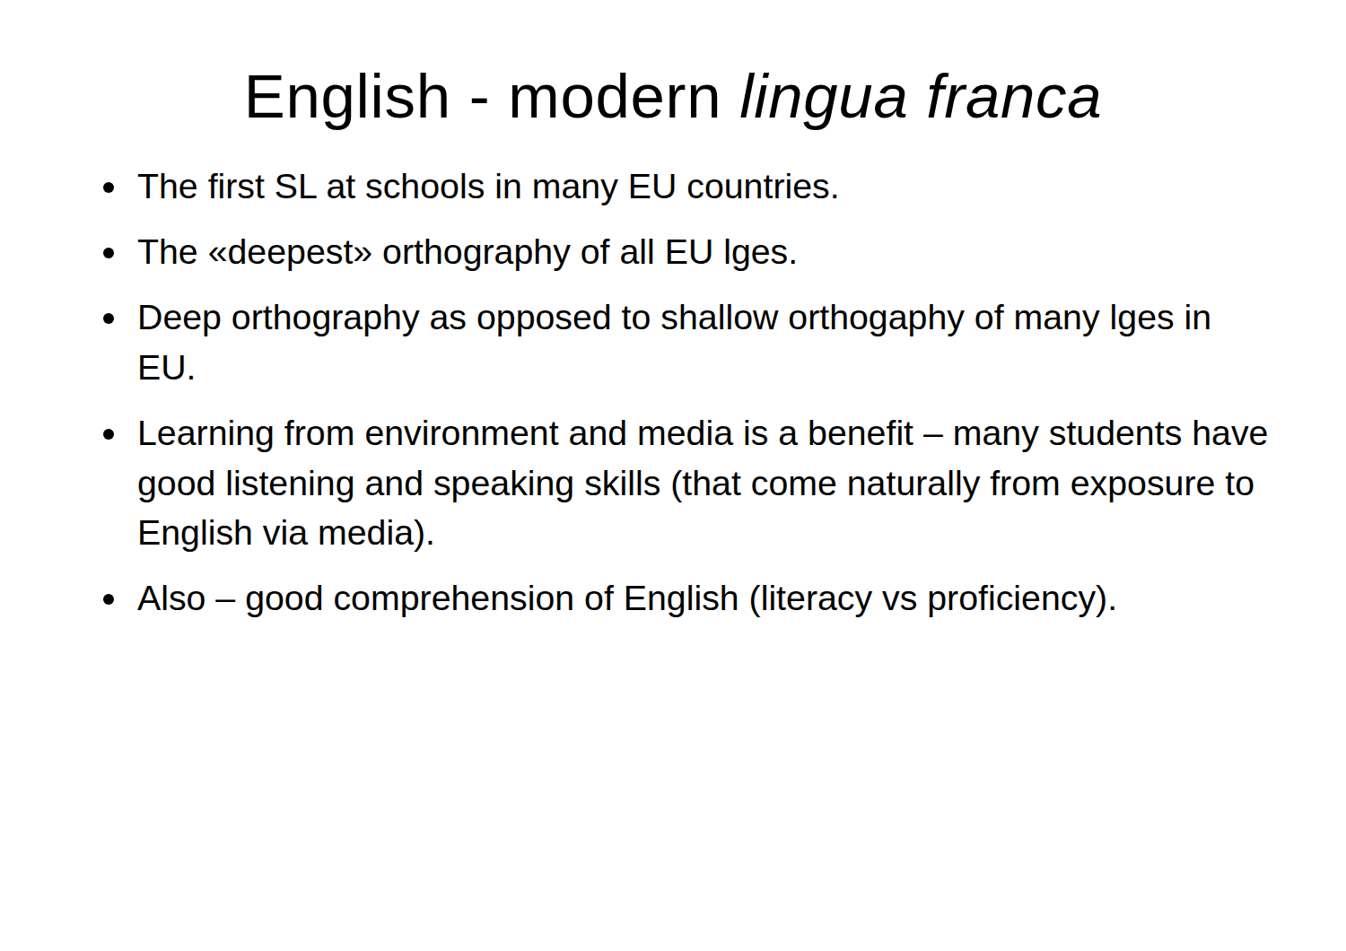English - modern lingua franca
The first SL at schools in many EU countries.
The «deepest» orthography of all EU lges.
Deep orthography as opposed to shallow orthogaphy of many lges in EU.
Learning from environment and media is a benefit – many students have good listening and speaking skills (that come naturally from exposure to English via media).
Also – good comprehension of English (literacy vs proficiency).